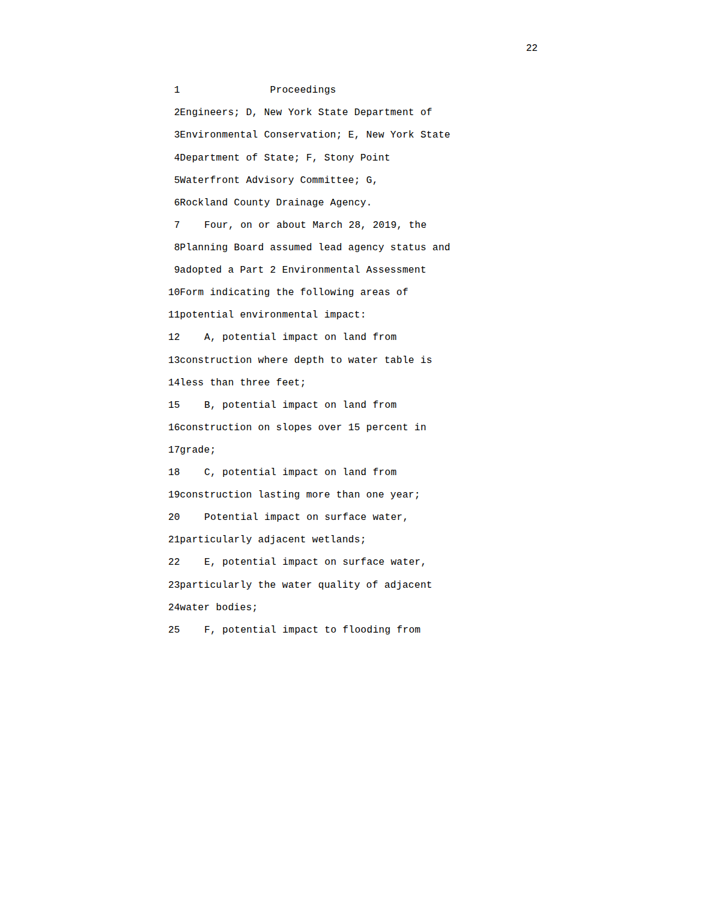22
| 1 | Proceedings |
| 2 | Engineers; D, New York State Department of |
| 3 | Environmental Conservation; E, New York State |
| 4 | Department of State; F, Stony Point |
| 5 | Waterfront Advisory Committee; G, |
| 6 | Rockland County Drainage Agency. |
| 7 | Four, on or about March 28, 2019, the |
| 8 | Planning Board assumed lead agency status and |
| 9 | adopted a Part 2 Environmental Assessment |
| 10 | Form indicating the following areas of |
| 11 | potential environmental impact: |
| 12 | A, potential impact on land from |
| 13 | construction where depth to water table is |
| 14 | less than three feet; |
| 15 | B, potential impact on land from |
| 16 | construction on slopes over 15 percent in |
| 17 | grade; |
| 18 | C, potential impact on land from |
| 19 | construction lasting more than one year; |
| 20 | Potential impact on surface water, |
| 21 | particularly adjacent wetlands; |
| 22 | E, potential impact on surface water, |
| 23 | particularly the water quality of adjacent |
| 24 | water bodies; |
| 25 | F, potential impact to flooding from |